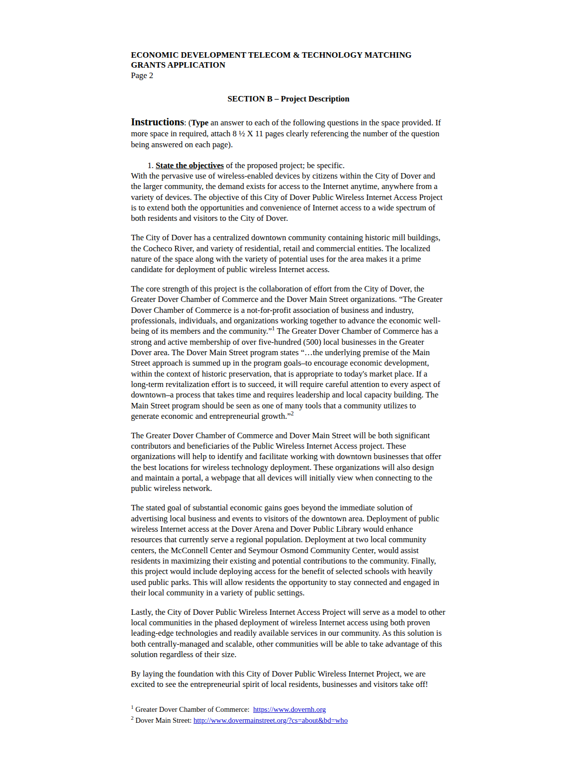ECONOMIC DEVELOPMENT TELECOM & TECHNOLOGY MATCHING GRANTS APPLICATION
Page 2
SECTION B – Project Description
Instructions: (Type an answer to each of the following questions in the space provided. If more space in required, attach 8 ½ X 11 pages clearly referencing the number of the question being answered on each page).
State the objectives of the proposed project; be specific.
With the pervasive use of wireless-enabled devices by citizens within the City of Dover and the larger community, the demand exists for access to the Internet anytime, anywhere from a variety of devices. The objective of this City of Dover Public Wireless Internet Access Project is to extend both the opportunities and convenience of Internet access to a wide spectrum of both residents and visitors to the City of Dover.
The City of Dover has a centralized downtown community containing historic mill buildings, the Cocheco River, and variety of residential, retail and commercial entities. The localized nature of the space along with the variety of potential uses for the area makes it a prime candidate for deployment of public wireless Internet access.
The core strength of this project is the collaboration of effort from the City of Dover, the Greater Dover Chamber of Commerce and the Dover Main Street organizations. “The Greater Dover Chamber of Commerce is a not-for-profit association of business and industry, professionals, individuals, and organizations working together to advance the economic well-being of its members and the community.”1 The Greater Dover Chamber of Commerce has a strong and active membership of over five-hundred (500) local businesses in the Greater Dover area. The Dover Main Street program states “…the underlying premise of the Main Street approach is summed up in the program goals–to encourage economic development, within the context of historic preservation, that is appropriate to today's market place. If a long-term revitalization effort is to succeed, it will require careful attention to every aspect of downtown–a process that takes time and requires leadership and local capacity building. The Main Street program should be seen as one of many tools that a community utilizes to generate economic and entrepreneurial growth.”2
The Greater Dover Chamber of Commerce and Dover Main Street will be both significant contributors and beneficiaries of the Public Wireless Internet Access project. These organizations will help to identify and facilitate working with downtown businesses that offer the best locations for wireless technology deployment. These organizations will also design and maintain a portal, a webpage that all devices will initially view when connecting to the public wireless network.
The stated goal of substantial economic gains goes beyond the immediate solution of advertising local business and events to visitors of the downtown area. Deployment of public wireless Internet access at the Dover Arena and Dover Public Library would enhance resources that currently serve a regional population. Deployment at two local community centers, the McConnell Center and Seymour Osmond Community Center, would assist residents in maximizing their existing and potential contributions to the community. Finally, this project would include deploying access for the benefit of selected schools with heavily used public parks. This will allow residents the opportunity to stay connected and engaged in their local community in a variety of public settings.
Lastly, the City of Dover Public Wireless Internet Access Project will serve as a model to other local communities in the phased deployment of wireless Internet access using both proven leading-edge technologies and readily available services in our community. As this solution is both centrally-managed and scalable, other communities will be able to take advantage of this solution regardless of their size.
By laying the foundation with this City of Dover Public Wireless Internet Project, we are excited to see the entrepreneurial spirit of local residents, businesses and visitors take off!
1 Greater Dover Chamber of Commerce: https://www.dovernh.org
2 Dover Main Street: http://www.dovermainstreet.org/?cs=about&bd=who